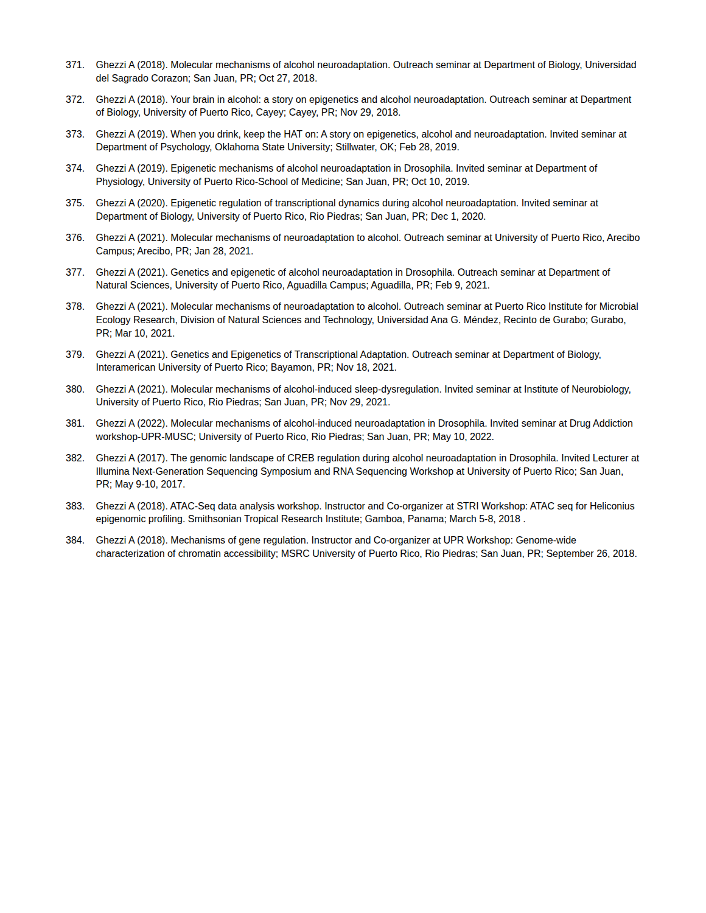371. Ghezzi A (2018). Molecular mechanisms of alcohol neuroadaptation. Outreach seminar at Department of Biology, Universidad del Sagrado Corazon; San Juan, PR; Oct 27, 2018.
372. Ghezzi A (2018). Your brain in alcohol: a story on epigenetics and alcohol neuroadaptation. Outreach seminar at Department of Biology, University of Puerto Rico, Cayey; Cayey, PR; Nov 29, 2018.
373. Ghezzi A (2019). When you drink, keep the HAT on: A story on epigenetics, alcohol and neuroadaptation. Invited seminar at Department of Psychology, Oklahoma State University; Stillwater, OK; Feb 28, 2019.
374. Ghezzi A (2019). Epigenetic mechanisms of alcohol neuroadaptation in Drosophila. Invited seminar at Department of Physiology, University of Puerto Rico-School of Medicine; San Juan, PR; Oct 10, 2019.
375. Ghezzi A (2020). Epigenetic regulation of transcriptional dynamics during alcohol neuroadaptation. Invited seminar at Department of Biology, University of Puerto Rico, Rio Piedras; San Juan, PR; Dec 1, 2020.
376. Ghezzi A (2021). Molecular mechanisms of neuroadaptation to alcohol. Outreach seminar at University of Puerto Rico, Arecibo Campus; Arecibo, PR; Jan 28, 2021.
377. Ghezzi A (2021). Genetics and epigenetic of alcohol neuroadaptation in Drosophila. Outreach seminar at Department of Natural Sciences, University of Puerto Rico, Aguadilla Campus; Aguadilla, PR; Feb 9, 2021.
378. Ghezzi A (2021). Molecular mechanisms of neuroadaptation to alcohol. Outreach seminar at Puerto Rico Institute for Microbial Ecology Research, Division of Natural Sciences and Technology, Universidad Ana G. Méndez, Recinto de Gurabo; Gurabo, PR; Mar 10, 2021.
379. Ghezzi A (2021). Genetics and Epigenetics of Transcriptional Adaptation. Outreach seminar at Department of Biology, Interamerican University of Puerto Rico; Bayamon, PR; Nov 18, 2021.
380. Ghezzi A (2021). Molecular mechanisms of alcohol-induced sleep-dysregulation. Invited seminar at Institute of Neurobiology, University of Puerto Rico, Rio Piedras; San Juan, PR; Nov 29, 2021.
381. Ghezzi A (2022). Molecular mechanisms of alcohol-induced neuroadaptation in Drosophila. Invited seminar at Drug Addiction workshop-UPR-MUSC; University of Puerto Rico, Rio Piedras; San Juan, PR; May 10, 2022.
382. Ghezzi A (2017). The genomic landscape of CREB regulation during alcohol neuroadaptation in Drosophila. Invited Lecturer at Illumina Next-Generation Sequencing Symposium and RNA Sequencing Workshop at University of Puerto Rico; San Juan, PR; May 9-10, 2017.
383. Ghezzi A (2018). ATAC-Seq data analysis workshop. Instructor and Co-organizer at STRI Workshop: ATAC seq for Heliconius epigenomic profiling. Smithsonian Tropical Research Institute; Gamboa, Panama; March 5-8, 2018 .
384. Ghezzi A (2018). Mechanisms of gene regulation. Instructor and Co-organizer at UPR Workshop: Genome-wide characterization of chromatin accessibility; MSRC University of Puerto Rico, Rio Piedras; San Juan, PR; September 26, 2018.